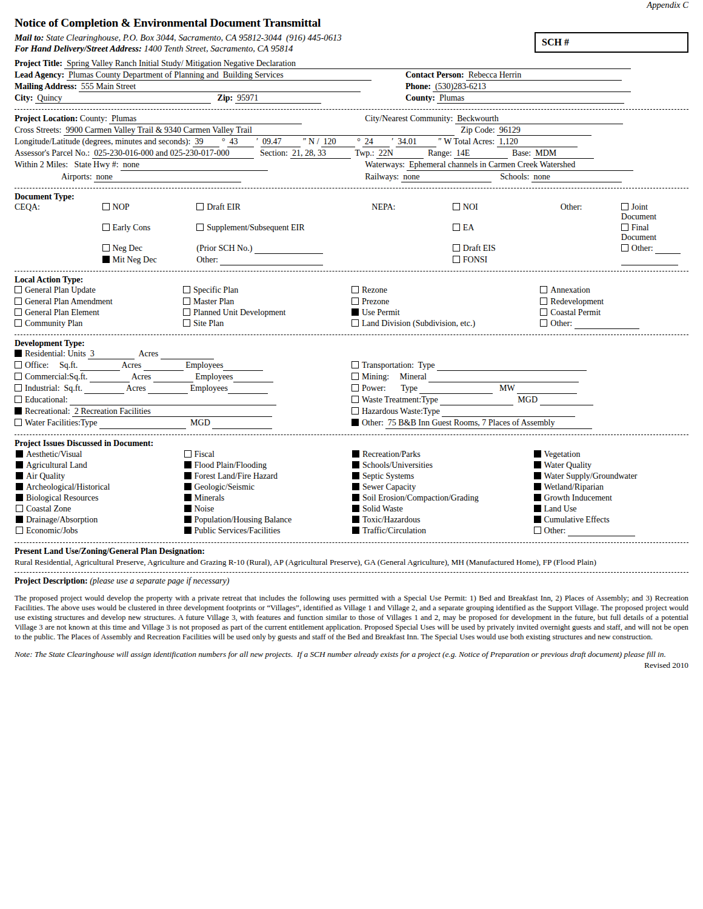Appendix C
Notice of Completion & Environmental Document Transmittal
Mail to: State Clearinghouse, P.O. Box 3044, Sacramento, CA 95812-3044 (916) 445-0613
For Hand Delivery/Street Address: 1400 Tenth Street, Sacramento, CA 95814
SCH #
| Project Title: Spring Valley Ranch Initial Study/ Mitigation Negative Declaration |
| Lead Agency: Plumas County Department of Planning and Building Services | Contact Person: Rebecca Herrin |
| Mailing Address: 555 Main Street | Phone: (530)283-6213 |
| City: Quincy Zip: 95971 | County: Plumas |
| Project Location: County: Plumas | City/Nearest Community: Beckwourth |
| Cross Streets: 9900 Carmen Valley Trail & 9340 Carmen Valley Trail Zip Code: 96129 |
| Longitude/Latitude (degrees, minutes and seconds): 39 ° 43 ′ 09.47 ″ N / 120 ° 24 ′ 34.01 ″ W Total Acres: 1,120 |
| Assessor's Parcel No.: 025-230-016-000 and 025-230-017-000 Section: 21, 28, 33 Twp.: 22N Range: 14E Base: MDM |
| Within 2 Miles: State Hwy #: none | Waterways: Ephemeral channels in Carmen Creek Watershed |
| Airports: none | Railways: none Schools: none |
Document Type:
| CEQA: | NOP | Draft EIR | NEPA: | NOI | Other: | Joint Document |
| | Early Cons | Supplement/Subsequent EIR | | EA | | Final Document |
| | Neg Dec | (Prior SCH No.) | | Draft EIS | | Other: |
| | Mit Neg Dec | Other: | | FONSI | | |
Local Action Type:
| General Plan Update | Specific Plan | Rezone | Annexation |
| General Plan Amendment | Master Plan | Prezone | Redevelopment |
| General Plan Element | Planned Unit Development | Use Permit | Coastal Permit |
| Community Plan | Site Plan | Land Division (Subdivision, etc.) | Other: |
Development Type:
| Residential: Units 3 Acres | |
| Office: Sq.ft. Acres Employees | Transportation: Type |
| Commercial:Sq.ft. Acres Employees | Mining: Mineral |
| Industrial: Sq.ft. Acres Employees | Power: Type MW |
| Educational: | Waste Treatment:Type MGD |
| Recreational: 2 Recreation Facilities | Hazardous Waste:Type |
| Water Facilities:Type MGD | Other: 75 B&B Inn Guest Rooms, 7 Places of Assembly |
Project Issues Discussed in Document:
| Aesthetic/Visual | Fiscal | Recreation/Parks | Vegetation |
| Agricultural Land | Flood Plain/Flooding | Schools/Universities | Water Quality |
| Air Quality | Forest Land/Fire Hazard | Septic Systems | Water Supply/Groundwater |
| Archeological/Historical | Geologic/Seismic | Sewer Capacity | Wetland/Riparian |
| Biological Resources | Minerals | Soil Erosion/Compaction/Grading | Growth Inducement |
| Coastal Zone | Noise | Solid Waste | Land Use |
| Drainage/Absorption | Population/Housing Balance | Toxic/Hazardous | Cumulative Effects |
| Economic/Jobs | Public Services/Facilities | Traffic/Circulation | Other: |
Present Land Use/Zoning/General Plan Designation:
Rural Residential, Agricultural Preserve, Agriculture and Grazing R-10 (Rural), AP (Agricultural Preserve), GA (General Agriculture), MH (Manufactured Home), FP (Flood Plain)
Project Description: (please use a separate page if necessary)
The proposed project would develop the property with a private retreat that includes the following uses permitted with a Special Use Permit: 1) Bed and Breakfast Inn, 2) Places of Assembly; and 3) Recreation Facilities. The above uses would be clustered in three development footprints or “Villages”, identified as Village 1 and Village 2, and a separate grouping identified as the Support Village. The proposed project would use existing structures and develop new structures. A future Village 3, with features and function similar to those of Villages 1 and 2, may be proposed for development in the future, but full details of a potential Village 3 are not known at this time and Village 3 is not proposed as part of the current entitlement application. Proposed Special Uses will be used by privately invited overnight guests and staff, and will not be open to the public. The Places of Assembly and Recreation Facilities will be used only by guests and staff of the Bed and Breakfast Inn. The Special Uses would use both existing structures and new construction.
Note: The State Clearinghouse will assign identification numbers for all new projects. If a SCH number already exists for a project (e.g. Notice of Preparation or previous draft document) please fill in.
Revised 2010